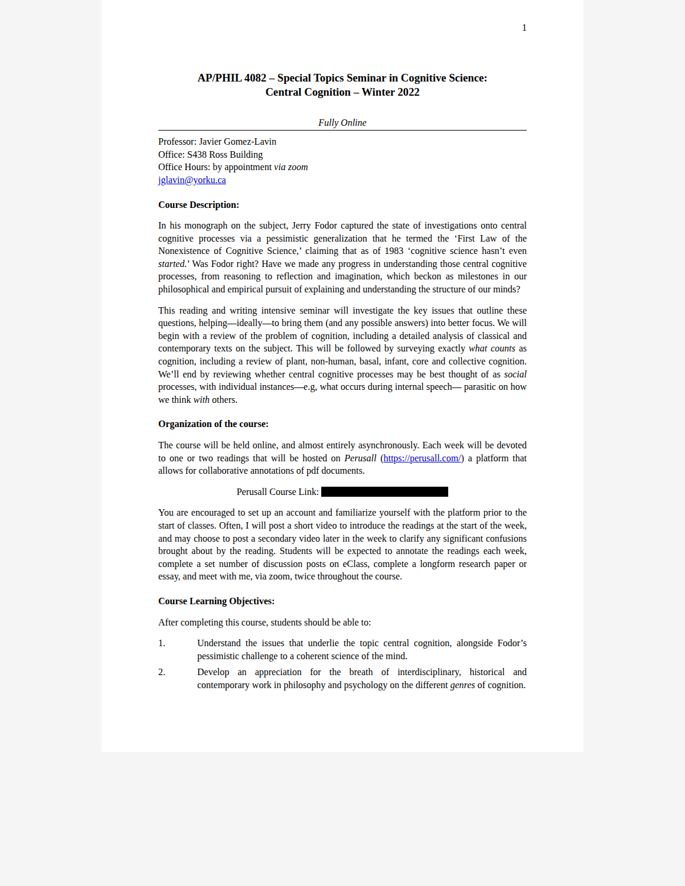1
AP/PHIL 4082 – Special Topics Seminar in Cognitive Science: Central Cognition – Winter 2022
Fully Online
Professor: Javier Gomez-Lavin
Office: S438 Ross Building
Office Hours: by appointment via zoom
jglavin@yorku.ca
Course Description:
In his monograph on the subject, Jerry Fodor captured the state of investigations onto central cognitive processes via a pessimistic generalization that he termed the ‘First Law of the Nonexistence of Cognitive Science,’ claiming that as of 1983 ‘cognitive science hasn’t even started.’ Was Fodor right? Have we made any progress in understanding those central cognitive processes, from reasoning to reflection and imagination, which beckon as milestones in our philosophical and empirical pursuit of explaining and understanding the structure of our minds?
This reading and writing intensive seminar will investigate the key issues that outline these questions, helping—ideally—to bring them (and any possible answers) into better focus. We will begin with a review of the problem of cognition, including a detailed analysis of classical and contemporary texts on the subject. This will be followed by surveying exactly what counts as cognition, including a review of plant, non-human, basal, infant, core and collective cognition. We’ll end by reviewing whether central cognitive processes may be best thought of as social processes, with individual instances—e.g, what occurs during internal speech— parasitic on how we think with others.
Organization of the course:
The course will be held online, and almost entirely asynchronously. Each week will be devoted to one or two readings that will be hosted on Perusall (https://perusall.com/) a platform that allows for collaborative annotations of pdf documents.
Perusall Course Link:
You are encouraged to set up an account and familiarize yourself with the platform prior to the start of classes. Often, I will post a short video to introduce the readings at the start of the week, and may choose to post a secondary video later in the week to clarify any significant confusions brought about by the reading. Students will be expected to annotate the readings each week, complete a set number of discussion posts on eClass, complete a longform research paper or essay, and meet with me, via zoom, twice throughout the course.
Course Learning Objectives:
After completing this course, students should be able to:
1. Understand the issues that underlie the topic central cognition, alongside Fodor’s pessimistic challenge to a coherent science of the mind.
2. Develop an appreciation for the breath of interdisciplinary, historical and contemporary work in philosophy and psychology on the different genres of cognition.